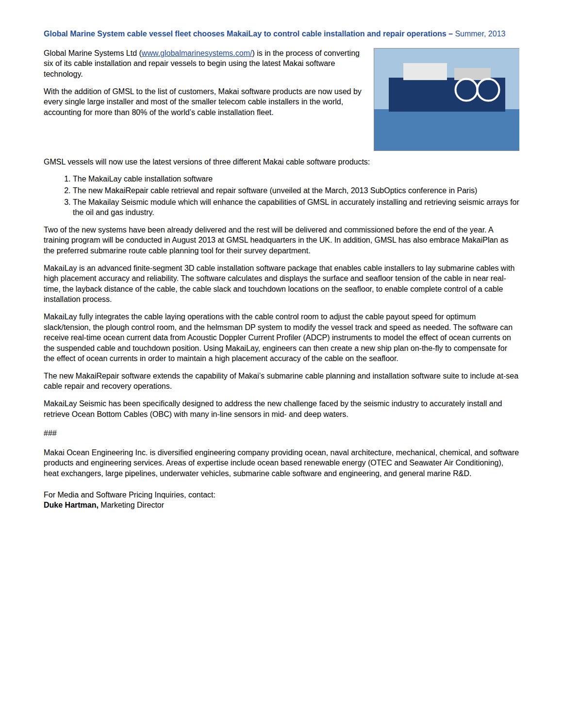Global Marine System cable vessel fleet chooses MakaiLay to control cable installation and repair operations – Summer, 2013
Global Marine Systems Ltd (www.globalmarinesystems.com/) is in the process of converting six of its cable installation and repair vessels to begin using the latest Makai software technology.
With the addition of GMSL to the list of customers, Makai software products are now used by every single large installer and most of the smaller telecom cable installers in the world, accounting for more than 80% of the world’s cable installation fleet.
GMSL vessels will now use the latest versions of three different Makai cable software products:
The MakaiLay cable installation software
The new MakaiRepair cable retrieval and repair software (unveiled at the March, 2013 SubOptics conference in Paris)
The Makailay Seismic module which will enhance the capabilities of GMSL in accurately installing and retrieving seismic arrays for the oil and gas industry.
Two of the new systems have been already delivered and the rest will be delivered and commissioned before the end of the year. A training program will be conducted in August 2013 at GMSL headquarters in the UK. In addition, GMSL has also embrace MakaiPlan as the preferred submarine route cable planning tool for their survey department.
MakaiLay is an advanced finite-segment 3D cable installation software package that enables cable installers to lay submarine cables with high placement accuracy and reliability. The software calculates and displays the surface and seafloor tension of the cable in near real-time, the layback distance of the cable, the cable slack and touchdown locations on the seafloor, to enable complete control of a cable installation process.
MakaiLay fully integrates the cable laying operations with the cable control room to adjust the cable payout speed for optimum slack/tension, the plough control room, and the helmsman DP system to modify the vessel track and speed as needed. The software can receive real-time ocean current data from Acoustic Doppler Current Profiler (ADCP) instruments to model the effect of ocean currents on the suspended cable and touchdown position. Using MakaiLay, engineers can then create a new ship plan on-the-fly to compensate for the effect of ocean currents in order to maintain a high placement accuracy of the cable on the seafloor.
The new MakaiRepair software extends the capability of Makai’s submarine cable planning and installation software suite to include at-sea cable repair and recovery operations.
MakaiLay Seismic has been specifically designed to address the new challenge faced by the seismic industry to accurately install and retrieve Ocean Bottom Cables (OBC) with many in-line sensors in mid- and deep waters.
###
Makai Ocean Engineering Inc. is diversified engineering company providing ocean, naval architecture, mechanical, chemical, and software products and engineering services. Areas of expertise include ocean based renewable energy (OTEC and Seawater Air Conditioning), heat exchangers, large pipelines, underwater vehicles, submarine cable software and engineering, and general marine R&D.
For Media and Software Pricing Inquiries, contact:
Duke Hartman, Marketing Director